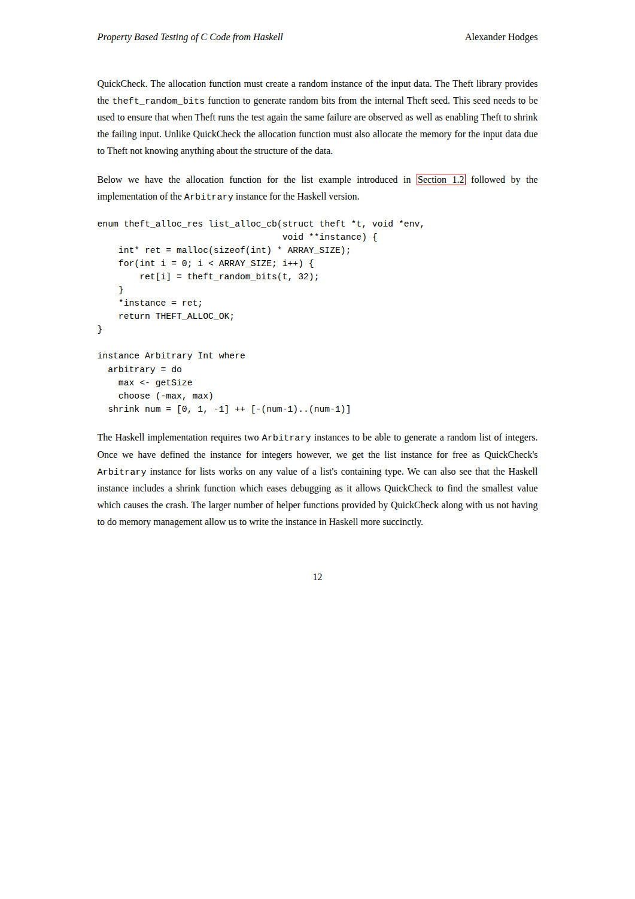Property Based Testing of C Code from Haskell Alexander Hodges
QuickCheck. The allocation function must create a random instance of the input data. The Theft library provides the theft_random_bits function to generate random bits from the internal Theft seed. This seed needs to be used to ensure that when Theft runs the test again the same failure are observed as well as enabling Theft to shrink the failing input. Unlike QuickCheck the allocation function must also allocate the memory for the input data due to Theft not knowing anything about the structure of the data.
Below we have the allocation function for the list example introduced in Section 1.2 followed by the implementation of the Arbitrary instance for the Haskell version.
enum theft_alloc_res list_alloc_cb(struct theft *t, void *env,
                                   void **instance) {
    int* ret = malloc(sizeof(int) * ARRAY_SIZE);
    for(int i = 0; i < ARRAY_SIZE; i++) {
        ret[i] = theft_random_bits(t, 32);
    }
    *instance = ret;
    return THEFT_ALLOC_OK;
}

instance Arbitrary Int where
  arbitrary = do
    max <- getSize
    choose (-max, max)
  shrink num = [0, 1, -1] ++ [-(num-1)..(num-1)]
The Haskell implementation requires two Arbitrary instances to be able to generate a random list of integers. Once we have defined the instance for integers however, we get the list instance for free as QuickCheck's Arbitrary instance for lists works on any value of a list's containing type. We can also see that the Haskell instance includes a shrink function which eases debugging as it allows QuickCheck to find the smallest value which causes the crash. The larger number of helper functions provided by QuickCheck along with us not having to do memory management allow us to write the instance in Haskell more succinctly.
12